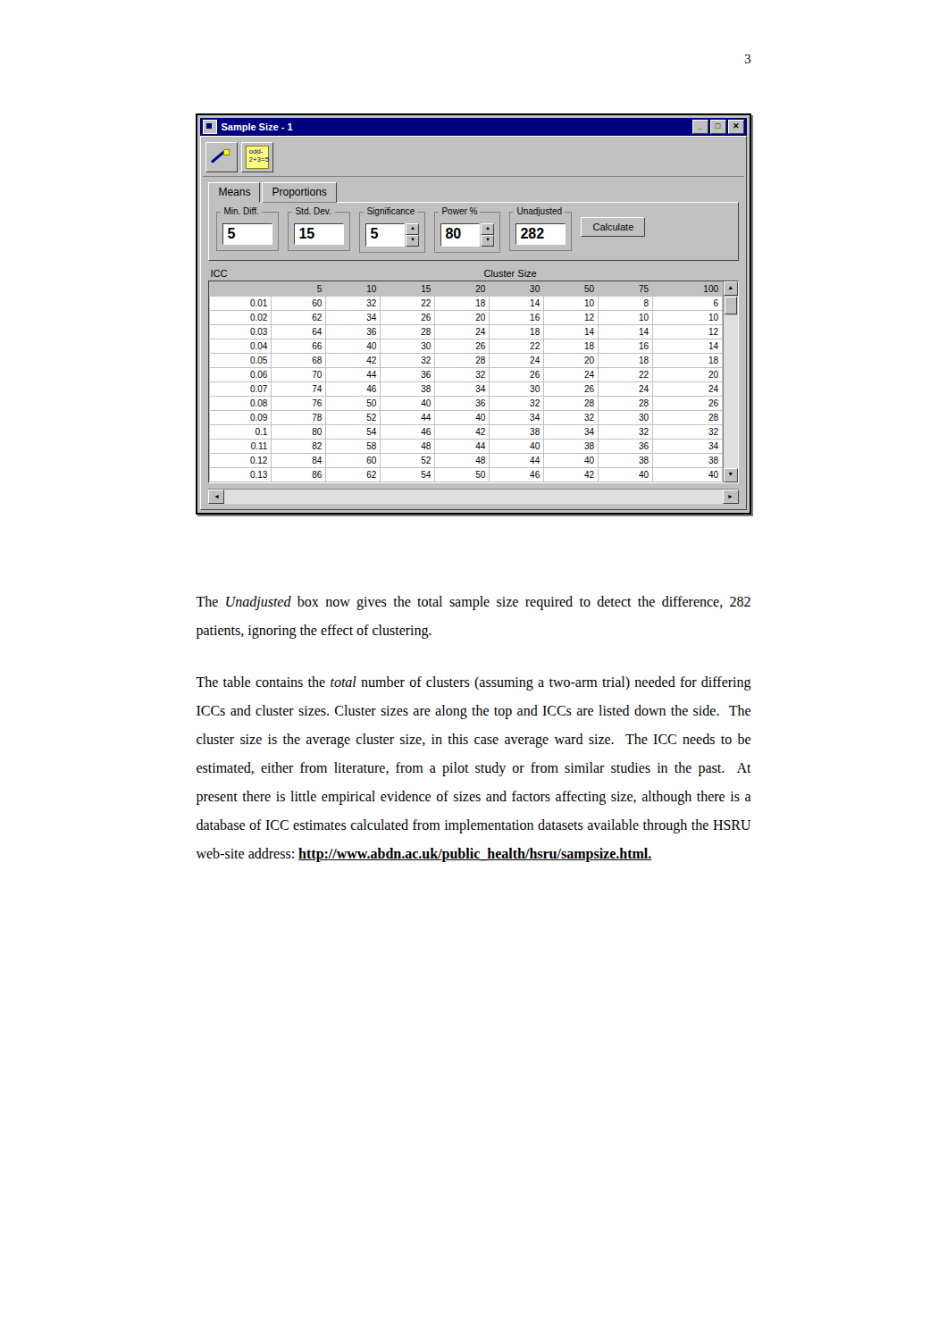3
Sample Size - 1
_
□
✕
odd-
2+3=5
Means
Proportions
Min. Diff.
5
Std. Dev.
15
Significance
5
▲
▼
Power %
80
▲
▼
Unadjusted
282
Calculate
ICC Cluster Size
| | 5 | 10 | 15 | 20 | 30 | 50 | 75 | 100 |
| --- | --- | --- | --- | --- | --- | --- | --- | --- |
| 0.01 | 60 | 32 | 22 | 18 | 14 | 10 | 8 | 6 |
| 0.02 | 62 | 34 | 26 | 20 | 16 | 12 | 10 | 10 |
| 0.03 | 64 | 36 | 28 | 24 | 18 | 14 | 14 | 12 |
| 0.04 | 66 | 40 | 30 | 26 | 22 | 18 | 16 | 14 |
| 0.05 | 68 | 42 | 32 | 28 | 24 | 20 | 18 | 18 |
| 0.06 | 70 | 44 | 36 | 32 | 26 | 24 | 22 | 20 |
| 0.07 | 74 | 46 | 38 | 34 | 30 | 26 | 24 | 24 |
| 0.08 | 76 | 50 | 40 | 36 | 32 | 28 | 28 | 26 |
| 0.09 | 78 | 52 | 44 | 40 | 34 | 32 | 30 | 28 |
| 0.1 | 80 | 54 | 46 | 42 | 38 | 34 | 32 | 32 |
| 0.11 | 82 | 58 | 48 | 44 | 40 | 38 | 36 | 34 |
| 0.12 | 84 | 60 | 52 | 48 | 44 | 40 | 38 | 38 |
| 0.13 | 86 | 62 | 54 | 50 | 46 | 42 | 40 | 40 |
▲
▼
◄
►
The Unadjusted box now gives the total sample size required to detect the difference, 282 patients, ignoring the effect of clustering.
The table contains the total number of clusters (assuming a two-arm trial) needed for differing ICCs and cluster sizes. Cluster sizes are along the top and ICCs are listed down the side. The cluster size is the average cluster size, in this case average ward size. The ICC needs to be estimated, either from literature, from a pilot study or from similar studies in the past. At present there is little empirical evidence of sizes and factors affecting size, although there is a database of ICC estimates calculated from implementation datasets available through the HSRU web-site address: http://www.abdn.ac.uk/public_health/hsru/sampsize.html.